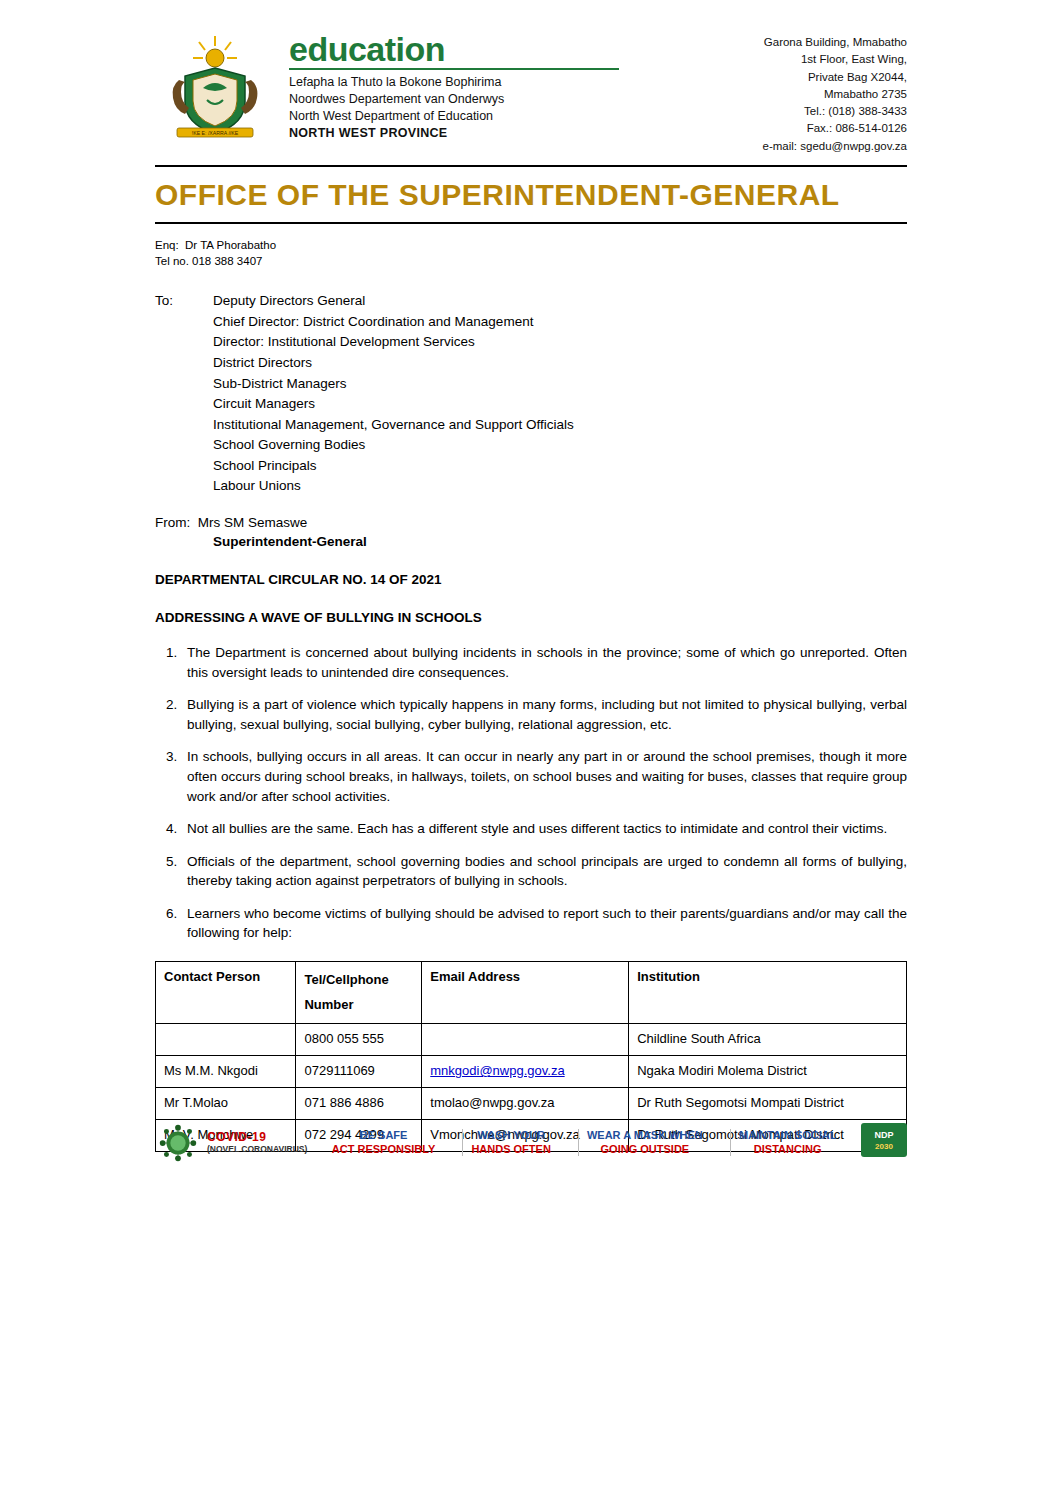!KE E: /XARRA //KE
education
Lefapha la Thuto la Bokone Bophirima
Noordwes Departement van Onderwys
North West Department of Education
NORTH WEST PROVINCE
Garona Building, Mmabatho
1st Floor, East Wing,
Private Bag X2044,
Mmabatho 2735
Tel.: (018) 388-3433
Fax.: 086-514-0126
e-mail: sgedu@nwpg.gov.za
OFFICE OF THE SUPERINTENDENT-GENERAL
Enq: Dr TA Phorabatho
Tel no. 018 388 3407
| To: | Deputy Directors General |
| | Chief Director: District Coordination and Management |
| | Director: Institutional Development Services |
| | District Directors |
| | Sub-District Managers |
| | Circuit Managers |
| | Institutional Management, Governance and Support Officials |
| | School Governing Bodies |
| | School Principals |
| | Labour Unions |
From: Mrs SM Semaswe Superintendent-General
DEPARTMENTAL CIRCULAR NO. 14 OF 2021
ADDRESSING A WAVE OF BULLYING IN SCHOOLS
The Department is concerned about bullying incidents in schools in the province; some of which go unreported. Often this oversight leads to unintended dire consequences.
Bullying is a part of violence which typically happens in many forms, including but not limited to physical bullying, verbal bullying, sexual bullying, social bullying, cyber bullying, relational aggression, etc.
In schools, bullying occurs in all areas. It can occur in nearly any part in or around the school premises, though it more often occurs during school breaks, in hallways, toilets, on school buses and waiting for buses, classes that require group work and/or after school activities.
Not all bullies are the same. Each has a different style and uses different tactics to intimidate and control their victims.
Officials of the department, school governing bodies and school principals are urged to condemn all forms of bullying, thereby taking action against perpetrators of bullying in schools.
Learners who become victims of bullying should be advised to report such to their parents/guardians and/or may call the following for help:
| Contact Person | Tel/Cellphone Number | Email Address | Institution |
| --- | --- | --- | --- |
| | 0800 055 555 | | Childline South Africa |
| Ms M.M. Nkgodi | 0729111069 | mnkgodi@nwpg.gov.za | Ngaka Modiri Molema District |
| Mr T.Molao | 071 886 4886 | tmolao@nwpg.gov.za | Dr Ruth Segomotsi Mompati District |
| Mr V. Monchwe | 072 294 4299 | Vmonchwe@nwpg.gov.za | Dr Ruth Segomotsi Mompati District |
COVID-19
(NOVEL CORONAVIRUS)
BE SAFE
ACT RESPONSIBLY
WASH YOUR
HANDS OFTEN
WEAR A MASK WHEN
GOING OUTSIDE
MAINTAIN SOCIAL
DISTANCING
NDP 2030